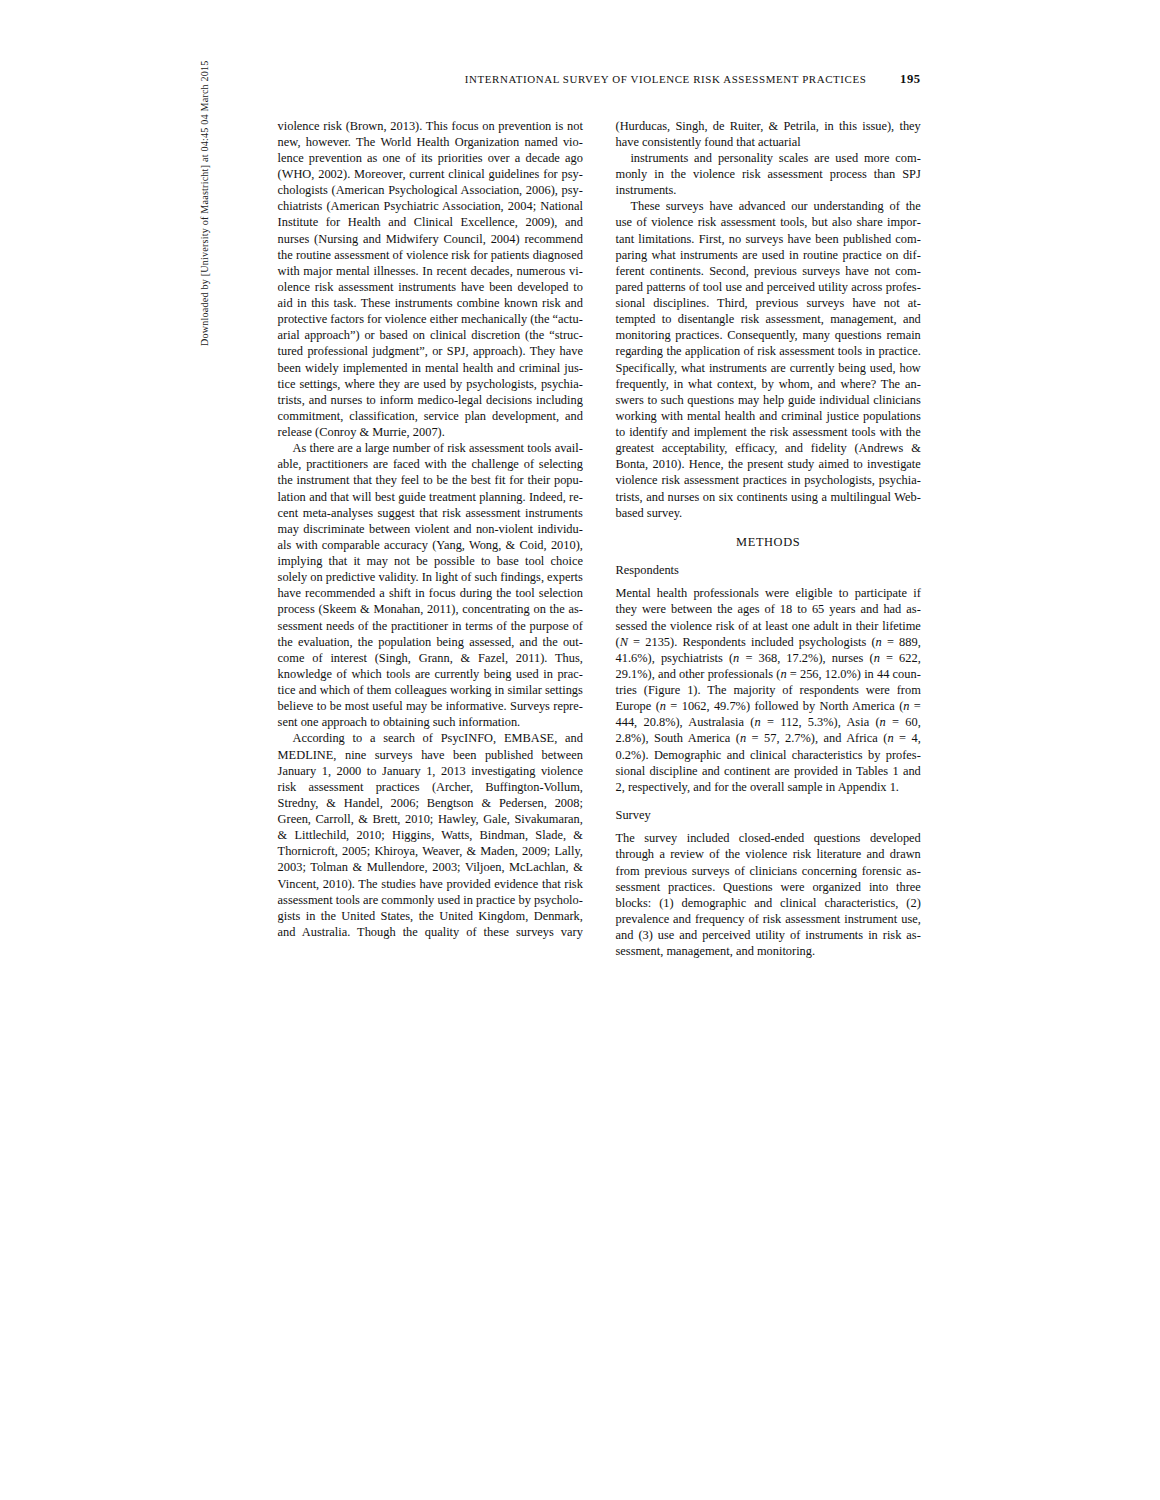Downloaded by [University of Maastricht] at 04:45 04 March 2015
International Survey of Violence Risk Assessment Practices 195
violence risk (Brown, 2013). This focus on prevention is not new, however. The World Health Organization named violence prevention as one of its priorities over a decade ago (WHO, 2002). Moreover, current clinical guidelines for psychologists (American Psychological Association, 2006), psychiatrists (American Psychiatric Association, 2004; National Institute for Health and Clinical Excellence, 2009), and nurses (Nursing and Midwifery Council, 2004) recommend the routine assessment of violence risk for patients diagnosed with major mental illnesses. In recent decades, numerous violence risk assessment instruments have been developed to aid in this task. These instruments combine known risk and protective factors for violence either mechanically (the “actuarial approach”) or based on clinical discretion (the “structured professional judgment”, or SPJ, approach). They have been widely implemented in mental health and criminal justice settings, where they are used by psychologists, psychiatrists, and nurses to inform medico-legal decisions including commitment, classification, service plan development, and release (Conroy & Murrie, 2007).
As there are a large number of risk assessment tools available, practitioners are faced with the challenge of selecting the instrument that they feel to be the best fit for their population and that will best guide treatment planning. Indeed, recent meta-analyses suggest that risk assessment instruments may discriminate between violent and non-violent individuals with comparable accuracy (Yang, Wong, & Coid, 2010), implying that it may not be possible to base tool choice solely on predictive validity. In light of such findings, experts have recommended a shift in focus during the tool selection process (Skeem & Monahan, 2011), concentrating on the assessment needs of the practitioner in terms of the purpose of the evaluation, the population being assessed, and the outcome of interest (Singh, Grann, & Fazel, 2011). Thus, knowledge of which tools are currently being used in practice and which of them colleagues working in similar settings believe to be most useful may be informative. Surveys represent one approach to obtaining such information.
According to a search of PsycINFO, EMBASE, and MEDLINE, nine surveys have been published between January 1, 2000 to January 1, 2013 investigating violence risk assessment practices (Archer, Buffington-Vollum, Stredny, & Handel, 2006; Bengtson & Pedersen, 2008; Green, Carroll, & Brett, 2010; Hawley, Gale, Sivakumaran, & Littlechild, 2010; Higgins, Watts, Bindman, Slade, & Thornicroft, 2005; Khiroya, Weaver, & Maden, 2009; Lally, 2003; Tolman & Mullendore, 2003; Viljoen, McLachlan, & Vincent, 2010). The studies have provided evidence that risk assessment tools are commonly used in practice by psychologists in the United States, the United Kingdom, Denmark, and Australia. Though the quality of these surveys vary (Hurducas, Singh, de Ruiter, & Petrila, in this issue), they have consistently found that actuarial
instruments and personality scales are used more commonly in the violence risk assessment process than SPJ instruments.
These surveys have advanced our understanding of the use of violence risk assessment tools, but also share important limitations. First, no surveys have been published comparing what instruments are used in routine practice on different continents. Second, previous surveys have not compared patterns of tool use and perceived utility across professional disciplines. Third, previous surveys have not attempted to disentangle risk assessment, management, and monitoring practices. Consequently, many questions remain regarding the application of risk assessment tools in practice. Specifically, what instruments are currently being used, how frequently, in what context, by whom, and where? The answers to such questions may help guide individual clinicians working with mental health and criminal justice populations to identify and implement the risk assessment tools with the greatest acceptability, efficacy, and fidelity (Andrews & Bonta, 2010). Hence, the present study aimed to investigate violence risk assessment practices in psychologists, psychiatrists, and nurses on six continents using a multilingual Web-based survey.
Methods
Respondents
Mental health professionals were eligible to participate if they were between the ages of 18 to 65 years and had assessed the violence risk of at least one adult in their lifetime (N = 2135). Respondents included psychologists (n = 889, 41.6%), psychiatrists (n = 368, 17.2%), nurses (n = 622, 29.1%), and other professionals (n = 256, 12.0%) in 44 countries (Figure 1). The majority of respondents were from Europe (n = 1062, 49.7%) followed by North America (n = 444, 20.8%), Australasia (n = 112, 5.3%), Asia (n = 60, 2.8%), South America (n = 57, 2.7%), and Africa (n = 4, 0.2%). Demographic and clinical characteristics by professional discipline and continent are provided in Tables 1 and 2, respectively, and for the overall sample in Appendix 1.
Survey
The survey included closed-ended questions developed through a review of the violence risk literature and drawn from previous surveys of clinicians concerning forensic assessment practices. Questions were organized into three blocks: (1) demographic and clinical characteristics, (2) prevalence and frequency of risk assessment instrument use, and (3) use and perceived utility of instruments in risk assessment, management, and monitoring.